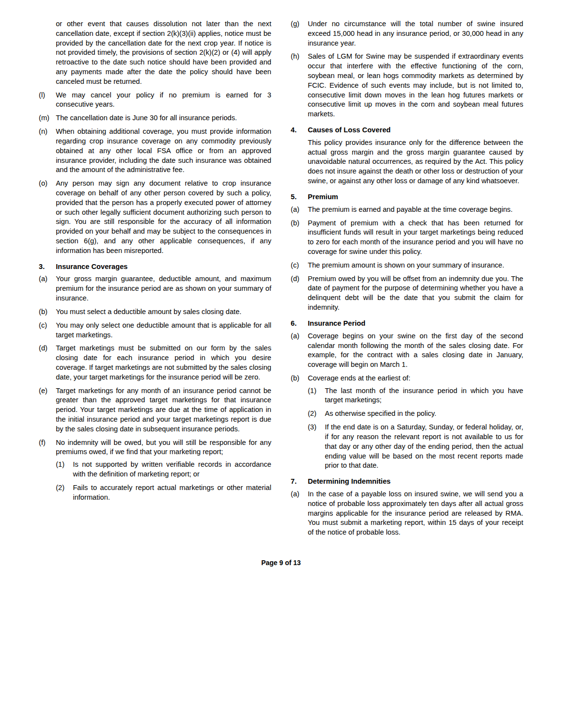or other event that causes dissolution not later than the next cancellation date, except if section 2(k)(3)(ii) applies, notice must be provided by the cancellation date for the next crop year. If notice is not provided timely, the provisions of section 2(k)(2) or (4) will apply retroactive to the date such notice should have been provided and any payments made after the date the policy should have been canceled must be returned.
(l) We may cancel your policy if no premium is earned for 3 consecutive years.
(m) The cancellation date is June 30 for all insurance periods.
(n) When obtaining additional coverage, you must provide information regarding crop insurance coverage on any commodity previously obtained at any other local FSA office or from an approved insurance provider, including the date such insurance was obtained and the amount of the administrative fee.
(o) Any person may sign any document relative to crop insurance coverage on behalf of any other person covered by such a policy, provided that the person has a properly executed power of attorney or such other legally sufficient document authorizing such person to sign. You are still responsible for the accuracy of all information provided on your behalf and may be subject to the consequences in section 6(g), and any other applicable consequences, if any information has been misreported.
3. Insurance Coverages
(a) Your gross margin guarantee, deductible amount, and maximum premium for the insurance period are as shown on your summary of insurance.
(b) You must select a deductible amount by sales closing date.
(c) You may only select one deductible amount that is applicable for all target marketings.
(d) Target marketings must be submitted on our form by the sales closing date for each insurance period in which you desire coverage. If target marketings are not submitted by the sales closing date, your target marketings for the insurance period will be zero.
(e) Target marketings for any month of an insurance period cannot be greater than the approved target marketings for that insurance period. Your target marketings are due at the time of application in the initial insurance period and your target marketings report is due by the sales closing date in subsequent insurance periods.
(f) No indemnity will be owed, but you will still be responsible for any premiums owed, if we find that your marketing report;
(1) Is not supported by written verifiable records in accordance with the definition of marketing report; or
(2) Fails to accurately report actual marketings or other material information.
(g) Under no circumstance will the total number of swine insured exceed 15,000 head in any insurance period, or 30,000 head in any insurance year.
(h) Sales of LGM for Swine may be suspended if extraordinary events occur that interfere with the effective functioning of the corn, soybean meal, or lean hogs commodity markets as determined by FCIC. Evidence of such events may include, but is not limited to, consecutive limit down moves in the lean hog futures markets or consecutive limit up moves in the corn and soybean meal futures markets.
4. Causes of Loss Covered
This policy provides insurance only for the difference between the actual gross margin and the gross margin guarantee caused by unavoidable natural occurrences, as required by the Act. This policy does not insure against the death or other loss or destruction of your swine, or against any other loss or damage of any kind whatsoever.
5. Premium
(a) The premium is earned and payable at the time coverage begins.
(b) Payment of premium with a check that has been returned for insufficient funds will result in your target marketings being reduced to zero for each month of the insurance period and you will have no coverage for swine under this policy.
(c) The premium amount is shown on your summary of insurance.
(d) Premium owed by you will be offset from an indemnity due you. The date of payment for the purpose of determining whether you have a delinquent debt will be the date that you submit the claim for indemnity.
6. Insurance Period
(a) Coverage begins on your swine on the first day of the second calendar month following the month of the sales closing date. For example, for the contract with a sales closing date in January, coverage will begin on March 1.
(b) Coverage ends at the earliest of:
(1) The last month of the insurance period in which you have target marketings;
(2) As otherwise specified in the policy.
(3) If the end date is on a Saturday, Sunday, or federal holiday, or, if for any reason the relevant report is not available to us for that day or any other day of the ending period, then the actual ending value will be based on the most recent reports made prior to that date.
7. Determining Indemnities
(a) In the case of a payable loss on insured swine, we will send you a notice of probable loss approximately ten days after all actual gross margins applicable for the insurance period are released by RMA. You must submit a marketing report, within 15 days of your receipt of the notice of probable loss.
Page 9 of 13